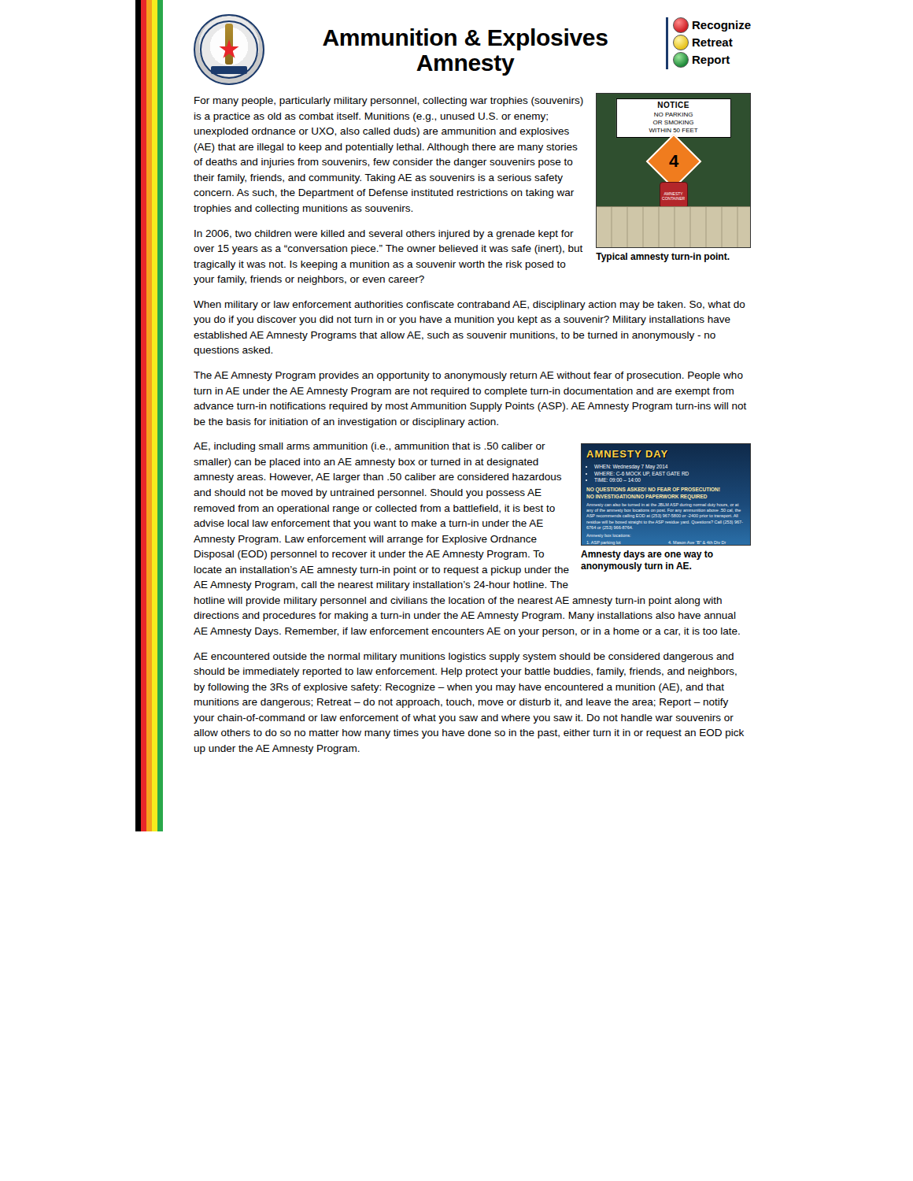Ammunition & Explosives Amnesty
Recognize
Retreat
Report
NOTICE NO PARKING
OR SMOKING
WITHIN 50 FEET
4
AMNESTY
CONTAINER
Typical amnesty turn-in point.
For many people, particularly military personnel, collecting war trophies (souvenirs) is a practice as old as combat itself. Munitions (e.g., unused U.S. or enemy; unexploded ordnance or UXO, also called duds) are ammunition and explosives (AE) that are illegal to keep and potentially lethal. Although there are many stories of deaths and injuries from souvenirs, few consider the danger souvenirs pose to their family, friends, and community. Taking AE as souvenirs is a serious safety concern. As such, the Department of Defense instituted restrictions on taking war trophies and collecting munitions as souvenirs.
In 2006, two children were killed and several others injured by a grenade kept for over 15 years as a “conversation piece.” The owner believed it was safe (inert), but tragically it was not. Is keeping a munition as a souvenir worth the risk posed to your family, friends or neighbors, or even career?
When military or law enforcement authorities confiscate contraband AE, disciplinary action may be taken. So, what do you do if you discover you did not turn in or you have a munition you kept as a souvenir? Military installations have established AE Amnesty Programs that allow AE, such as souvenir munitions, to be turned in anonymously - no questions asked.
The AE Amnesty Program provides an opportunity to anonymously return AE without fear of prosecution. People who turn in AE under the AE Amnesty Program are not required to complete turn-in documentation and are exempt from advance turn-in notifications required by most Ammunition Supply Points (ASP). AE Amnesty Program turn-ins will not be the basis for initiation of an investigation or disciplinary action.
AMNESTY DAY
WHEN: Wednesday 7 May 2014
WHERE: C-6 MOCK UP, EAST GATE RD
TIME: 09:00 – 14:00
NO QUESTIONS ASKED! NO FEAR OF PROSECUTION!
NO INVESTIGATION/NO PAPERWORK REQUIRED
Amnesty can also be turned in at the JBLM ASP during normal duty hours, or at any of the amnesty box locations on post. For any ammunition above .50 cal, the ASP recommends calling EOD at (253) 967-5800 or -2400 prior to transport. All residue will be boxed straight to the ASP residue yard. Questions? Call (253) 967-6764 or (253) 966-8764.
Amnesty box locations:
1. ASP parking lot
2. Jackson Ave / Rainier Dr
4. Mason Ave “B” & 4th Div Dr
5. Stone and N 2nd St (Main wash rack)
Amnesty days are one way to anonymously turn in AE.
AE, including small arms ammunition (i.e., ammunition that is .50 caliber or smaller) can be placed into an AE amnesty box or turned in at designated amnesty areas. However, AE larger than .50 caliber are considered hazardous and should not be moved by untrained personnel. Should you possess AE removed from an operational range or collected from a battlefield, it is best to advise local law enforcement that you want to make a turn-in under the AE Amnesty Program. Law enforcement will arrange for Explosive Ordnance Disposal (EOD) personnel to recover it under the AE Amnesty Program. To locate an installation’s AE amnesty turn-in point or to request a pickup under the AE Amnesty Program, call the nearest military installation’s 24-hour hotline. The hotline will provide military personnel and civilians the location of the nearest AE amnesty turn-in point along with directions and procedures for making a turn-in under the AE Amnesty Program. Many installations also have annual AE Amnesty Days. Remember, if law enforcement encounters AE on your person, or in a home or a car, it is too late.
AE encountered outside the normal military munitions logistics supply system should be considered dangerous and should be immediately reported to law enforcement. Help protect your battle buddies, family, friends, and neighbors, by following the 3Rs of explosive safety: Recognize – when you may have encountered a munition (AE), and that munitions are dangerous; Retreat – do not approach, touch, move or disturb it, and leave the area; Report – notify your chain-of-command or law enforcement of what you saw and where you saw it. Do not handle war souvenirs or allow others to do so no matter how many times you have done so in the past, either turn it in or request an EOD pick up under the AE Amnesty Program.